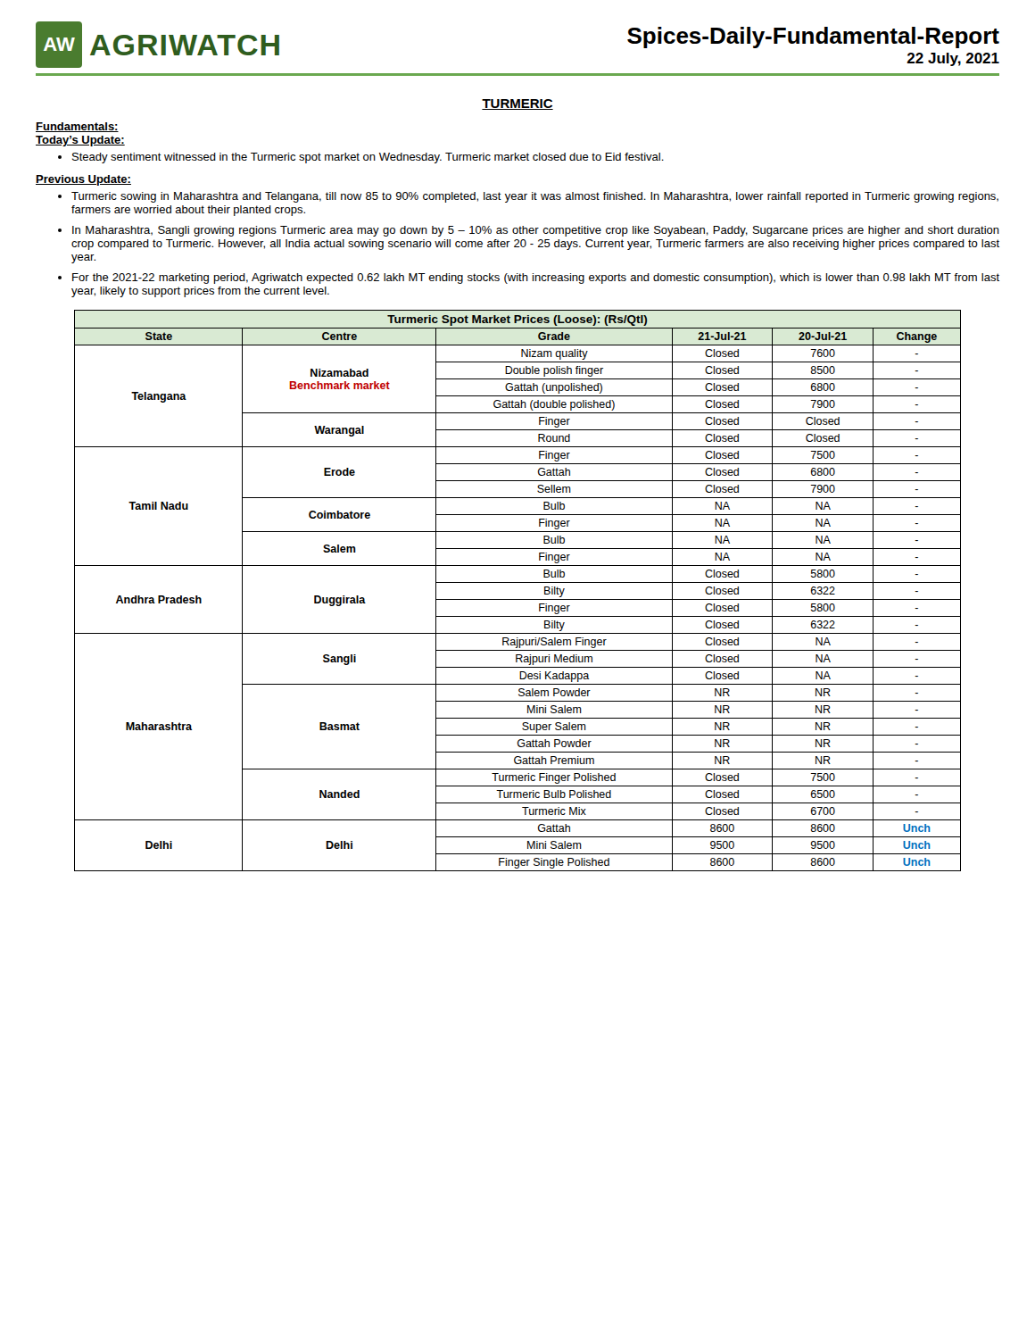AW
AGRIWATCH
Spices-Daily-Fundamental-Report
22 July, 2021
TURMERIC
Fundamentals:
Today’s Update:
Steady sentiment witnessed in the Turmeric spot market on Wednesday. Turmeric market closed due to Eid festival.
Previous Update:
Turmeric sowing in Maharashtra and Telangana, till now 85 to 90% completed, last year it was almost finished. In Maharashtra, lower rainfall reported in Turmeric growing regions, farmers are worried about their planted crops.
In Maharashtra, Sangli growing regions Turmeric area may go down by 5 – 10% as other competitive crop like Soyabean, Paddy, Sugarcane prices are higher and short duration crop compared to Turmeric. However, all India actual sowing scenario will come after 20 - 25 days. Current year, Turmeric farmers are also receiving higher prices compared to last year.
For the 2021-22 marketing period, Agriwatch expected 0.62 lakh MT ending stocks (with increasing exports and domestic consumption), which is lower than 0.98 lakh MT from last year, likely to support prices from the current level.
| Turmeric Spot Market Prices (Loose): (Rs/Qtl) |
| --- |
| State | Centre | Grade | 21-Jul-21 | 20-Jul-21 | Change |
| Telangana | Nizamabad Benchmark market | Nizam quality | Closed | 7600 | - |
| Double polish finger | Closed | 8500 | - |
| Gattah (unpolished) | Closed | 6800 | - |
| Gattah (double polished) | Closed | 7900 | - |
| Warangal | Finger | Closed | Closed | - |
| Round | Closed | Closed | - |
| Tamil Nadu | Erode | Finger | Closed | 7500 | - |
| Gattah | Closed | 6800 | - |
| Sellem | Closed | 7900 | - |
| Coimbatore | Bulb | NA | NA | - |
| Finger | NA | NA | - |
| Salem | Bulb | NA | NA | - |
| Finger | NA | NA | - |
| Andhra Pradesh | Duggirala | Bulb | Closed | 5800 | - |
| Bilty | Closed | 6322 | - |
| Finger | Closed | 5800 | - |
| Bilty | Closed | 6322 | - |
| Maharashtra | Sangli | Rajpuri/Salem Finger | Closed | NA | - |
| Rajpuri Medium | Closed | NA | - |
| Desi Kadappa | Closed | NA | - |
| Basmat | Salem Powder | NR | NR | - |
| Mini Salem | NR | NR | - |
| Super Salem | NR | NR | - |
| Gattah Powder | NR | NR | - |
| Gattah Premium | NR | NR | - |
| Nanded | Turmeric Finger Polished | Closed | 7500 | - |
| Turmeric Bulb Polished | Closed | 6500 | - |
| Turmeric Mix | Closed | 6700 | - |
| Delhi | Delhi | Gattah | 8600 | 8600 | Unch |
| Mini Salem | 9500 | 9500 | Unch |
| Finger Single Polished | 8600 | 8600 | Unch |